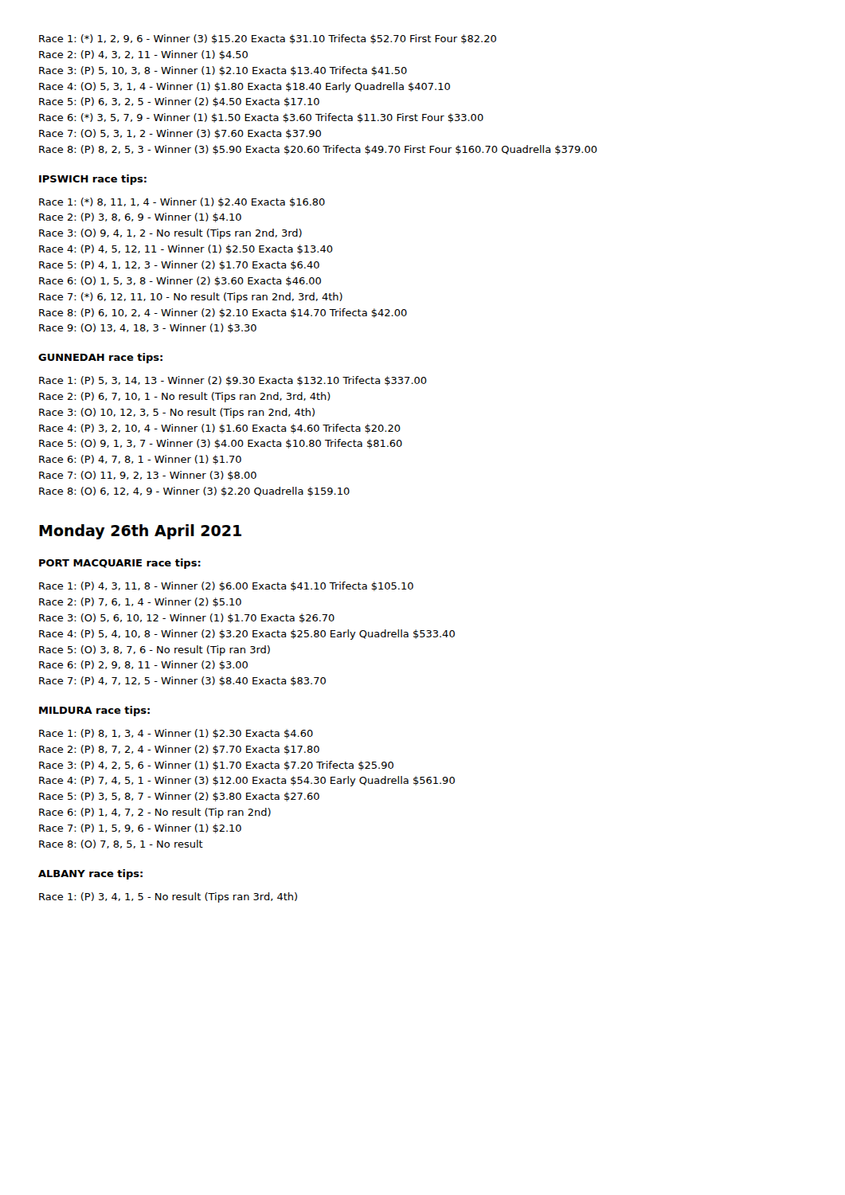Race 1: (*) 1, 2, 9, 6 - Winner (3) $15.20 Exacta $31.10 Trifecta $52.70 First Four $82.20
Race 2: (P) 4, 3, 2, 11 - Winner (1) $4.50
Race 3: (P) 5, 10, 3, 8 - Winner (1) $2.10 Exacta $13.40 Trifecta $41.50
Race 4: (O) 5, 3, 1, 4 - Winner (1) $1.80 Exacta $18.40 Early Quadrella $407.10
Race 5: (P) 6, 3, 2, 5 - Winner (2) $4.50 Exacta $17.10
Race 6: (*) 3, 5, 7, 9 - Winner (1) $1.50 Exacta $3.60 Trifecta $11.30 First Four $33.00
Race 7: (O) 5, 3, 1, 2 - Winner (3) $7.60 Exacta $37.90
Race 8: (P) 8, 2, 5, 3 - Winner (3) $5.90 Exacta $20.60 Trifecta $49.70 First Four $160.70 Quadrella $379.00
IPSWICH race tips:
Race 1: (*) 8, 11, 1, 4 - Winner (1) $2.40 Exacta $16.80
Race 2: (P) 3, 8, 6, 9 - Winner (1) $4.10
Race 3: (O) 9, 4, 1, 2 - No result (Tips ran 2nd, 3rd)
Race 4: (P) 4, 5, 12, 11 - Winner (1) $2.50 Exacta $13.40
Race 5: (P) 4, 1, 12, 3 - Winner (2) $1.70 Exacta $6.40
Race 6: (O) 1, 5, 3, 8 - Winner (2) $3.60 Exacta $46.00
Race 7: (*) 6, 12, 11, 10 - No result (Tips ran 2nd, 3rd, 4th)
Race 8: (P) 6, 10, 2, 4 - Winner (2) $2.10 Exacta $14.70 Trifecta $42.00
Race 9: (O) 13, 4, 18, 3 - Winner (1) $3.30
GUNNEDAH race tips:
Race 1: (P) 5, 3, 14, 13 - Winner (2) $9.30 Exacta $132.10 Trifecta $337.00
Race 2: (P) 6, 7, 10, 1 - No result (Tips ran 2nd, 3rd, 4th)
Race 3: (O) 10, 12, 3, 5 - No result (Tips ran 2nd, 4th)
Race 4: (P) 3, 2, 10, 4 - Winner (1) $1.60 Exacta $4.60 Trifecta $20.20
Race 5: (O) 9, 1, 3, 7 - Winner (3) $4.00 Exacta $10.80 Trifecta $81.60
Race 6: (P) 4, 7, 8, 1 - Winner (1) $1.70
Race 7: (O) 11, 9, 2, 13 - Winner (3) $8.00
Race 8: (O) 6, 12, 4, 9 - Winner (3) $2.20 Quadrella $159.10
Monday 26th April 2021
PORT MACQUARIE race tips:
Race 1: (P) 4, 3, 11, 8 - Winner (2) $6.00 Exacta $41.10 Trifecta $105.10
Race 2: (P) 7, 6, 1, 4 - Winner (2) $5.10
Race 3: (O) 5, 6, 10, 12 - Winner (1) $1.70 Exacta $26.70
Race 4: (P) 5, 4, 10, 8 - Winner (2) $3.20 Exacta $25.80 Early Quadrella $533.40
Race 5: (O) 3, 8, 7, 6 - No result (Tip ran 3rd)
Race 6: (P) 2, 9, 8, 11 - Winner (2) $3.00
Race 7: (P) 4, 7, 12, 5 - Winner (3) $8.40 Exacta $83.70
MILDURA race tips:
Race 1: (P) 8, 1, 3, 4 - Winner (1) $2.30 Exacta $4.60
Race 2: (P) 8, 7, 2, 4 - Winner (2) $7.70 Exacta $17.80
Race 3: (P) 4, 2, 5, 6 - Winner (1) $1.70 Exacta $7.20 Trifecta $25.90
Race 4: (P) 7, 4, 5, 1 - Winner (3) $12.00 Exacta $54.30 Early Quadrella $561.90
Race 5: (P) 3, 5, 8, 7 - Winner (2) $3.80 Exacta $27.60
Race 6: (P) 1, 4, 7, 2 - No result (Tip ran 2nd)
Race 7: (P) 1, 5, 9, 6 - Winner (1) $2.10
Race 8: (O) 7, 8, 5, 1 - No result
ALBANY race tips:
Race 1: (P) 3, 4, 1, 5 - No result (Tips ran 3rd, 4th)